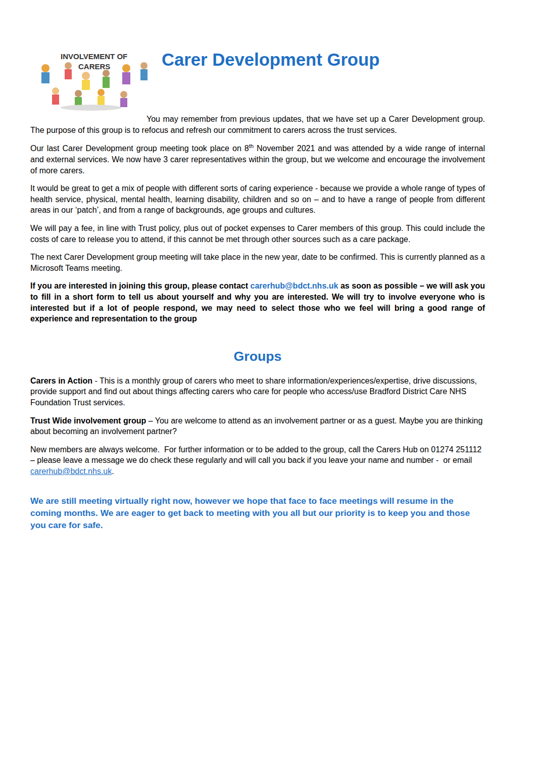Carer Development Group
You may remember from previous updates, that we have set up a Carer Development group. The purpose of this group is to refocus and refresh our commitment to carers across the trust services.
Our last Carer Development group meeting took place on 8th November 2021 and was attended by a wide range of internal and external services. We now have 3 carer representatives within the group, but we welcome and encourage the involvement of more carers.
It would be great to get a mix of people with different sorts of caring experience - because we provide a whole range of types of health service, physical, mental health, learning disability, children and so on – and to have a range of people from different areas in our ‘patch’, and from a range of backgrounds, age groups and cultures.
We will pay a fee, in line with Trust policy, plus out of pocket expenses to Carer members of this group. This could include the costs of care to release you to attend, if this cannot be met through other sources such as a care package.
The next Carer Development group meeting will take place in the new year, date to be confirmed. This is currently planned as a Microsoft Teams meeting.
If you are interested in joining this group, please contact carerhub@bdct.nhs.uk as soon as possible – we will ask you to fill in a short form to tell us about yourself and why you are interested. We will try to involve everyone who is interested but if a lot of people respond, we may need to select those who we feel will bring a good range of experience and representation to the group
Groups
Carers in Action - This is a monthly group of carers who meet to share information/experiences/expertise, drive discussions, provide support and find out about things affecting carers who care for people who access/use Bradford District Care NHS Foundation Trust services.
Trust Wide involvement group – You are welcome to attend as an involvement partner or as a guest. Maybe you are thinking about becoming an involvement partner?
New members are always welcome. For further information or to be added to the group, call the Carers Hub on 01274 251112 – please leave a message we do check these regularly and will call you back if you leave your name and number - or email carerhub@bdct.nhs.uk.
We are still meeting virtually right now, however we hope that face to face meetings will resume in the coming months. We are eager to get back to meeting with you all but our priority is to keep you and those you care for safe.